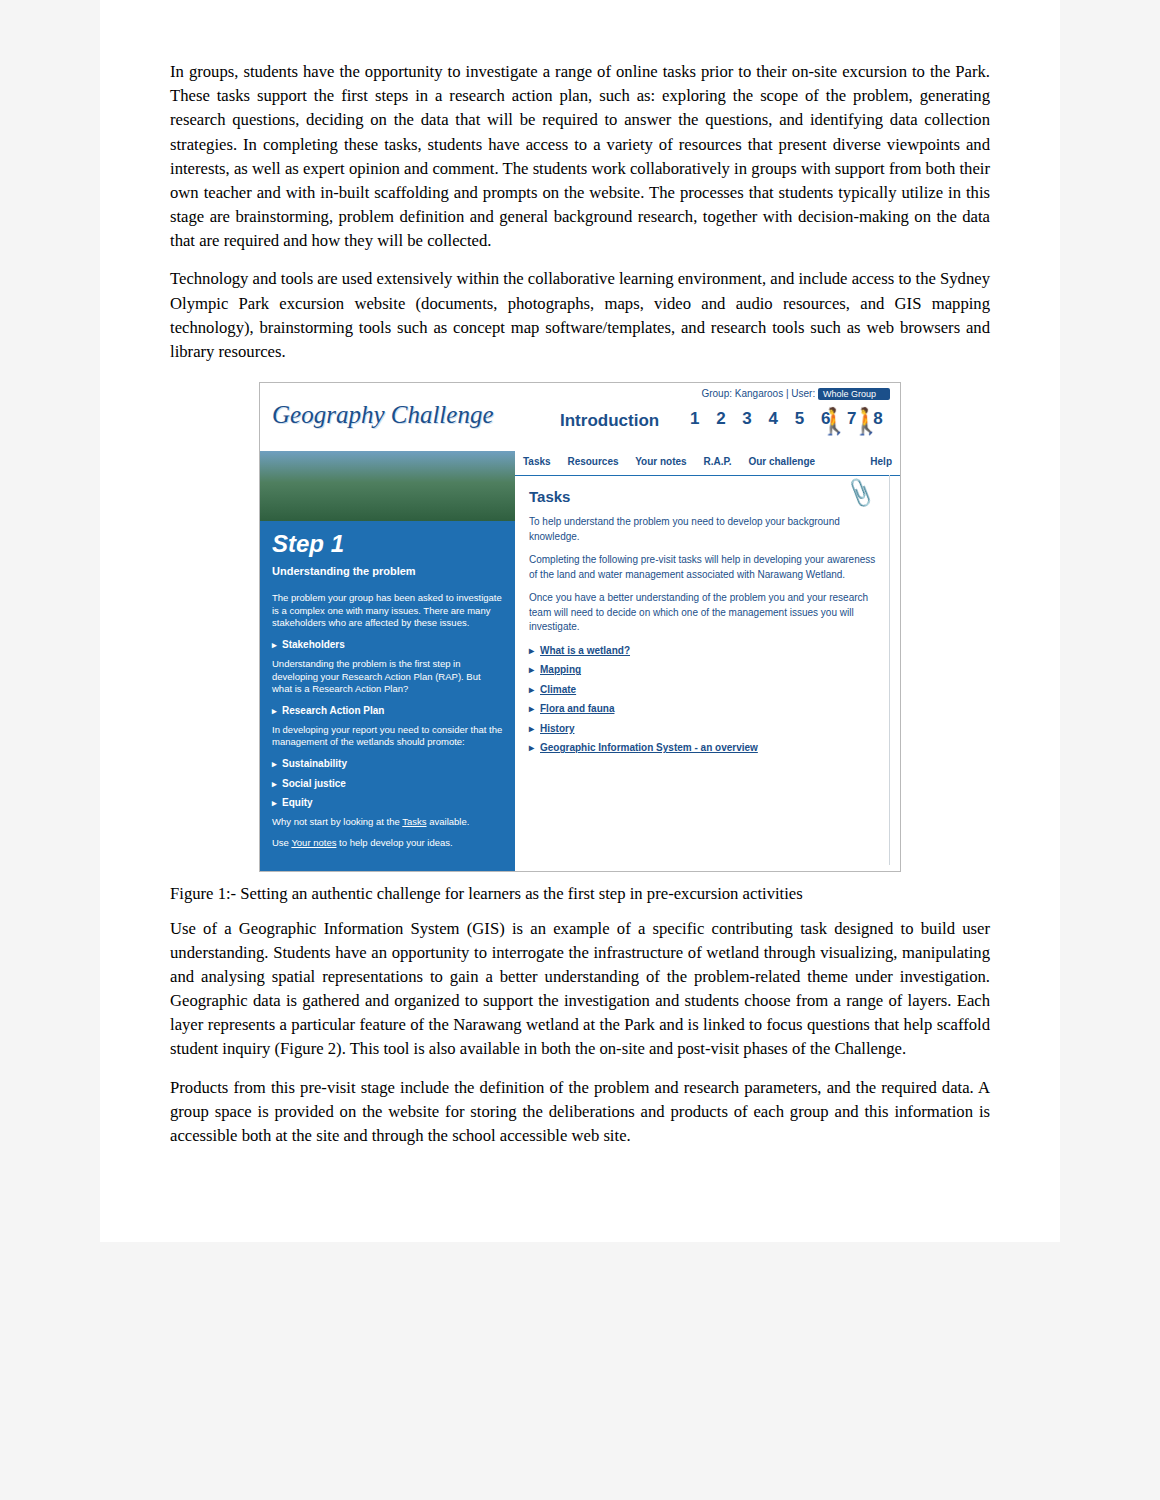In groups, students have the opportunity to investigate a range of online tasks prior to their on-site excursion to the Park. These tasks support the first steps in a research action plan, such as: exploring the scope of the problem, generating research questions, deciding on the data that will be required to answer the questions, and identifying data collection strategies. In completing these tasks, students have access to a variety of resources that present diverse viewpoints and interests, as well as expert opinion and comment. The students work collaboratively in groups with support from both their own teacher and with in-built scaffolding and prompts on the website. The processes that students typically utilize in this stage are brainstorming, problem definition and general background research, together with decision-making on the data that are required and how they will be collected.
Technology and tools are used extensively within the collaborative learning environment, and include access to the Sydney Olympic Park excursion website (documents, photographs, maps, video and audio resources, and GIS mapping technology), brainstorming tools such as concept map software/templates, and research tools such as web browsers and library resources.
Geography Challenge
Group: Kangaroos | User: Whole Group
Introduction
1 2 3 4 5 6 7 8
🚶🚶
Step 1
Understanding the problem
The problem your group has been asked to investigate is a complex one with many issues. There are many stakeholders who are affected by these issues.
Stakeholders
Understanding the problem is the first step in developing your Research Action Plan (RAP). But what is a Research Action Plan?
Research Action Plan
In developing your report you need to consider that the management of the wetlands should promote:
Sustainability
Social justice
Equity
Why not start by looking at the Tasks available.
Use Your notes to help develop your ideas.
Tasks Resources Your notes R.A.P. Our challenge Help
📎
Tasks
To help understand the problem you need to develop your background knowledge.
Completing the following pre-visit tasks will help in developing your awareness of the land and water management associated with Narawang Wetland.
Once you have a better understanding of the problem you and your research team will need to decide on which one of the management issues you will investigate.
What is a wetland?
Mapping
Climate
Flora and fauna
History
Geographic Information System - an overview
Figure 1:- Setting an authentic challenge for learners as the first step in pre-excursion activities
Use of a Geographic Information System (GIS) is an example of a specific contributing task designed to build user understanding. Students have an opportunity to interrogate the infrastructure of wetland through visualizing, manipulating and analysing spatial representations to gain a better understanding of the problem-related theme under investigation. Geographic data is gathered and organized to support the investigation and students choose from a range of layers. Each layer represents a particular feature of the Narawang wetland at the Park and is linked to focus questions that help scaffold student inquiry (Figure 2). This tool is also available in both the on-site and post-visit phases of the Challenge.
Products from this pre-visit stage include the definition of the problem and research parameters, and the required data. A group space is provided on the website for storing the deliberations and products of each group and this information is accessible both at the site and through the school accessible web site.